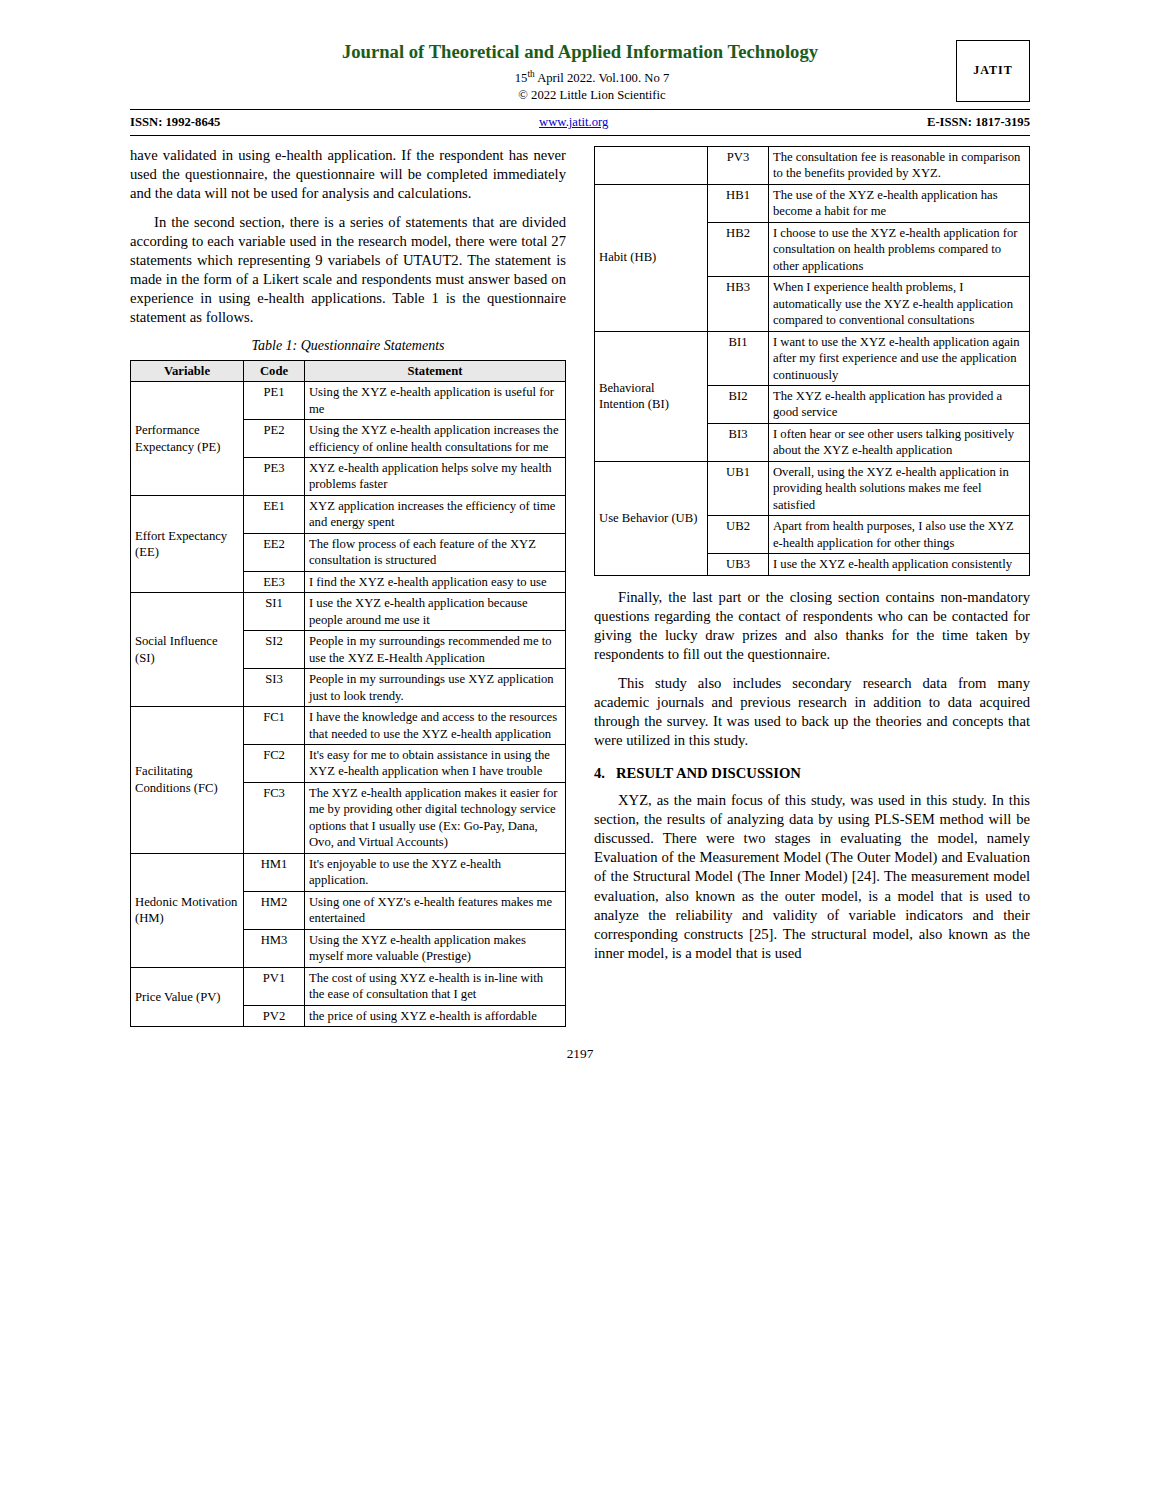JATIT
Journal of Theoretical and Applied Information Technology
15th April 2022. Vol.100. No 7
© 2022 Little Lion Scientific
ISSN: 1992-8645
www.jatit.org
E-ISSN: 1817-3195
have validated in using e-health application. If the respondent has never used the questionnaire, the questionnaire will be completed immediately and the data will not be used for analysis and calculations.
In the second section, there is a series of statements that are divided according to each variable used in the research model, there were total 27 statements which representing 9 variabels of UTAUT2. The statement is made in the form of a Likert scale and respondents must answer based on experience in using e-health applications. Table 1 is the questionnaire statement as follows.
Table 1: Questionnaire Statements
| Variable | Code | Statement |
| --- | --- | --- |
| Performance Expectancy (PE) | PE1 | Using the XYZ e-health application is useful for me |
| PE2 | Using the XYZ e-health application increases the efficiency of online health consultations for me |
| PE3 | XYZ e-health application helps solve my health problems faster |
| Effort Expectancy (EE) | EE1 | XYZ application increases the efficiency of time and energy spent |
| EE2 | The flow process of each feature of the XYZ consultation is structured |
| EE3 | I find the XYZ e-health application easy to use |
| Social Influence (SI) | SI1 | I use the XYZ e-health application because people around me use it |
| SI2 | People in my surroundings recommended me to use the XYZ E-Health Application |
| SI3 | People in my surroundings use XYZ application just to look trendy. |
| Facilitating Conditions (FC) | FC1 | I have the knowledge and access to the resources that needed to use the XYZ e-health application |
| FC2 | It's easy for me to obtain assistance in using the XYZ e-health application when I have trouble |
| FC3 | The XYZ e-health application makes it easier for me by providing other digital technology service options that I usually use (Ex: Go-Pay, Dana, Ovo, and Virtual Accounts) |
| Hedonic Motivation (HM) | HM1 | It's enjoyable to use the XYZ e-health application. |
| HM2 | Using one of XYZ's e-health features makes me entertained |
| HM3 | Using the XYZ e-health application makes myself more valuable (Prestige) |
| Price Value (PV) | PV1 | The cost of using XYZ e-health is in-line with the ease of consultation that I get |
| PV2 | the price of using XYZ e-health is affordable |
| | PV3 | The consultation fee is reasonable in comparison to the benefits provided by XYZ. |
| Habit (HB) | HB1 | The use of the XYZ e-health application has become a habit for me |
| HB2 | I choose to use the XYZ e-health application for consultation on health problems compared to other applications |
| HB3 | When I experience health problems, I automatically use the XYZ e-health application compared to conventional consultations |
| Behavioral Intention (BI) | BI1 | I want to use the XYZ e-health application again after my first experience and use the application continuously |
| BI2 | The XYZ e-health application has provided a good service |
| BI3 | I often hear or see other users talking positively about the XYZ e-health application |
| Use Behavior (UB) | UB1 | Overall, using the XYZ e-health application in providing health solutions makes me feel satisfied |
| UB2 | Apart from health purposes, I also use the XYZ e-health application for other things |
| UB3 | I use the XYZ e-health application consistently |
Finally, the last part or the closing section contains non-mandatory questions regarding the contact of respondents who can be contacted for giving the lucky draw prizes and also thanks for the time taken by respondents to fill out the questionnaire.
This study also includes secondary research data from many academic journals and previous research in addition to data acquired through the survey. It was used to back up the theories and concepts that were utilized in this study.
4. RESULT AND DISCUSSION
XYZ, as the main focus of this study, was used in this study. In this section, the results of analyzing data by using PLS-SEM method will be discussed. There were two stages in evaluating the model, namely Evaluation of the Measurement Model (The Outer Model) and Evaluation of the Structural Model (The Inner Model) [24]. The measurement model evaluation, also known as the outer model, is a model that is used to analyze the reliability and validity of variable indicators and their corresponding constructs [25]. The structural model, also known as the inner model, is a model that is used
2197